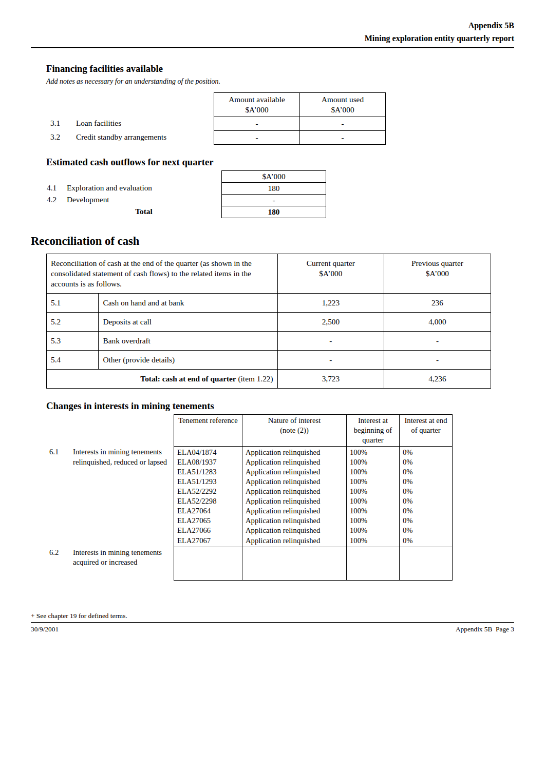Appendix 5B
Mining exploration entity quarterly report
Financing facilities available
Add notes as necessary for an understanding of the position.
| | | Amount available $A’000 | Amount used $A’000 |
| 3.1 | Loan facilities | - | - |
| 3.2 | Credit standby arrangements | - | - |
Estimated cash outflows for next quarter
| | | $A’000 |
| 4.1 | Exploration and evaluation | 180 |
| 4.2 | Development | - |
| | Total | 180 |
Reconciliation of cash
| Reconciliation of cash at the end of the quarter (as shown in the consolidated statement of cash flows) to the related items in the accounts is as follows. | Current quarter $A’000 | Previous quarter $A’000 |
| 5.1 | Cash on hand and at bank | 1,223 | 236 |
| 5.2 | Deposits at call | 2,500 | 4,000 |
| 5.3 | Bank overdraft | - | - |
| 5.4 | Other (provide details) | - | - |
| Total: cash at end of quarter (item 1.22) | 3,723 | 4,236 |
Changes in interests in mining tenements
| | | Tenement reference | Nature of interest (note (2)) | Interest at beginning of quarter | Interest at end of quarter |
| 6.1 | Interests in mining tenements relinquished, reduced or lapsed | ELA04/1874 ELA08/1937 ELA51/1283 ELA51/1293 ELA52/2292 ELA52/2298 ELA27064 ELA27065 ELA27066 ELA27067 | Application relinquished Application relinquished Application relinquished Application relinquished Application relinquished Application relinquished Application relinquished Application relinquished Application relinquished Application relinquished | 100% 100% 100% 100% 100% 100% 100% 100% 100% 100% | 0% 0% 0% 0% 0% 0% 0% 0% 0% 0% |
| 6.2 | Interests in mining tenements acquired or increased | | | | |
+ See chapter 19 for defined terms.
30/9/2001 Appendix 5B Page 3